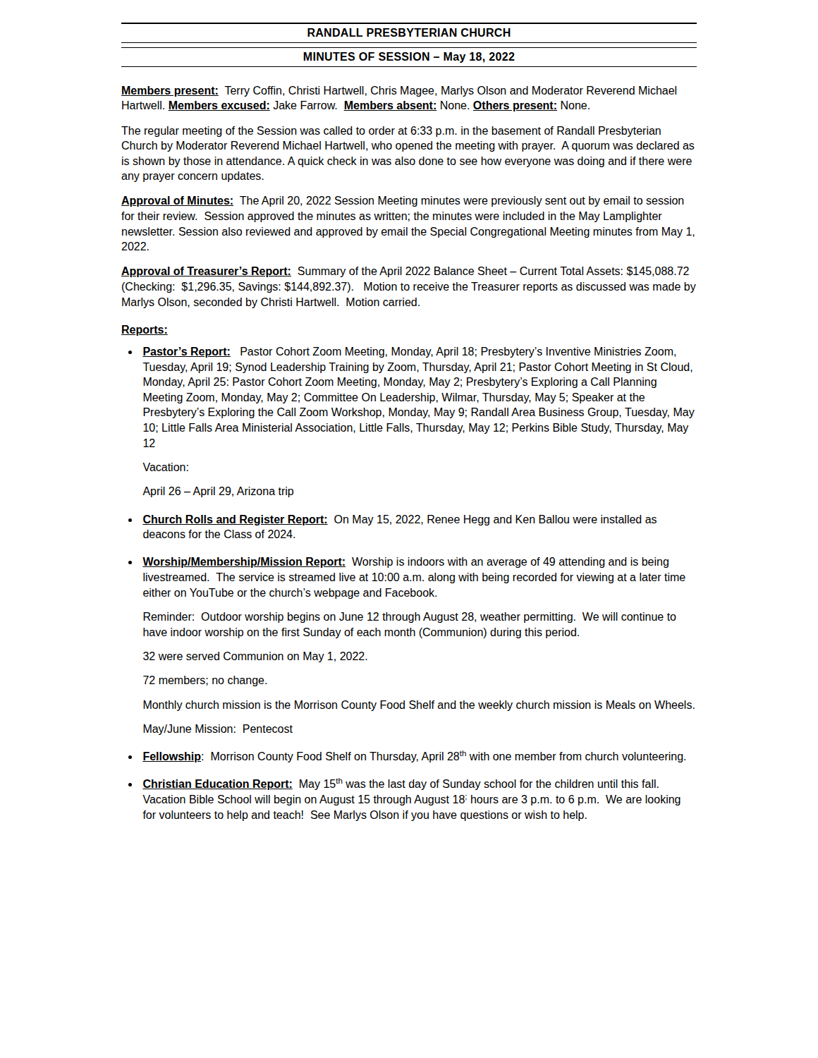RANDALL PRESBYTERIAN CHURCH
MINUTES OF SESSION – May 18, 2022
Members present: Terry Coffin, Christi Hartwell, Chris Magee, Marlys Olson and Moderator Reverend Michael Hartwell. Members excused: Jake Farrow. Members absent: None. Others present: None.
The regular meeting of the Session was called to order at 6:33 p.m. in the basement of Randall Presbyterian Church by Moderator Reverend Michael Hartwell, who opened the meeting with prayer. A quorum was declared as is shown by those in attendance. A quick check in was also done to see how everyone was doing and if there were any prayer concern updates.
Approval of Minutes: The April 20, 2022 Session Meeting minutes were previously sent out by email to session for their review. Session approved the minutes as written; the minutes were included in the May Lamplighter newsletter. Session also reviewed and approved by email the Special Congregational Meeting minutes from May 1, 2022.
Approval of Treasurer’s Report: Summary of the April 2022 Balance Sheet – Current Total Assets: $145,088.72 (Checking: $1,296.35, Savings: $144,892.37). Motion to receive the Treasurer reports as discussed was made by Marlys Olson, seconded by Christi Hartwell. Motion carried.
Reports:
Pastor’s Report: Pastor Cohort Zoom Meeting, Monday, April 18; Presbytery’s Inventive Ministries Zoom, Tuesday, April 19; Synod Leadership Training by Zoom, Thursday, April 21; Pastor Cohort Meeting in St Cloud, Monday, April 25: Pastor Cohort Zoom Meeting, Monday, May 2; Presbytery’s Exploring a Call Planning Meeting Zoom, Monday, May 2; Committee On Leadership, Wilmar, Thursday, May 5; Speaker at the Presbytery’s Exploring the Call Zoom Workshop, Monday, May 9; Randall Area Business Group, Tuesday, May 10; Little Falls Area Ministerial Association, Little Falls, Thursday, May 12; Perkins Bible Study, Thursday, May 12
Vacation:
April 26 – April 29, Arizona trip
Church Rolls and Register Report: On May 15, 2022, Renee Hegg and Ken Ballou were installed as deacons for the Class of 2024.
Worship/Membership/Mission Report: Worship is indoors with an average of 49 attending and is being livestreamed. The service is streamed live at 10:00 a.m. along with being recorded for viewing at a later time either on YouTube or the church’s webpage and Facebook.
Reminder: Outdoor worship begins on June 12 through August 28, weather permitting. We will continue to have indoor worship on the first Sunday of each month (Communion) during this period.
32 were served Communion on May 1, 2022.
72 members; no change.
Monthly church mission is the Morrison County Food Shelf and the weekly church mission is Meals on Wheels.
May/June Mission: Pentecost
Fellowship: Morrison County Food Shelf on Thursday, April 28th with one member from church volunteering.
Christian Education Report: May 15th was the last day of Sunday school for the children until this fall. Vacation Bible School will begin on August 15 through August 18; hours are 3 p.m. to 6 p.m. We are looking for volunteers to help and teach! See Marlys Olson if you have questions or wish to help.